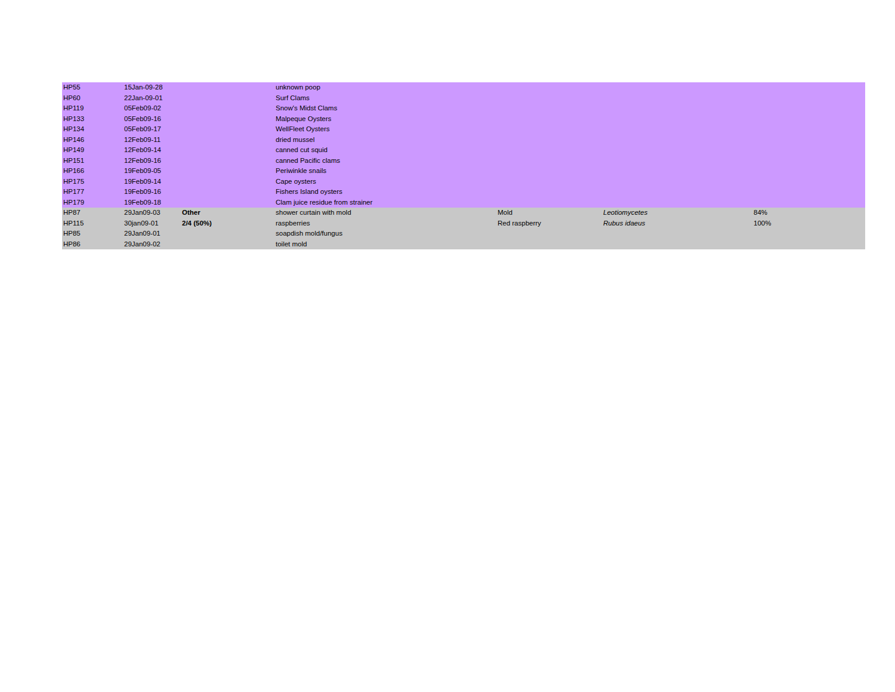| HP55 | 15Jan-09-28 | | unknown poop | | | | |
| HP60 | 22Jan-09-01 | | Surf Clams | | | | |
| HP119 | 05Feb09-02 | | Snow's Midst Clams | | | | |
| HP133 | 05Feb09-16 | | Malpeque Oysters | | | | |
| HP134 | 05Feb09-17 | | WellFleet Oysters | | | | |
| HP146 | 12Feb09-11 | | dried mussel | | | | |
| HP149 | 12Feb09-14 | | canned cut squid | | | | |
| HP151 | 12Feb09-16 | | canned Pacific clams | | | | |
| HP166 | 19Feb09-05 | | Periwinkle snails | | | | |
| HP175 | 19Feb09-14 | | Cape oysters | | | | |
| HP177 | 19Feb09-16 | | Fishers Island oysters | | | | |
| HP179 | 19Feb09-18 | | Clam juice residue from strainer | | | | |
| HP87 | 29Jan09-03 | Other | shower curtain with mold | Mold | Leotiomycetes | 84% | |
| HP115 | 30jan09-01 | 2/4 (50%) | raspberries | Red raspberry | Rubus idaeus | 100% | |
| HP85 | 29Jan09-01 | | soapdish mold/fungus | | | | |
| HP86 | 29Jan09-02 | | toilet mold | | | | |